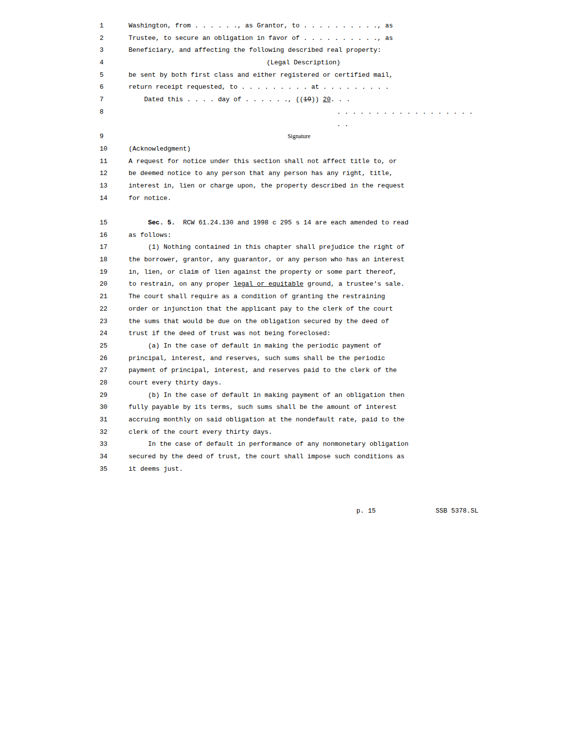1
Washington, from . . . . . ., as Grantor, to . . . . . . . . . ., as
2
Trustee, to secure an obligation in favor of . . . . . . . . . ., as
3
Beneficiary, and affecting the following described real property:
4
(Legal Description)
5
be sent by both first class and either registered or certified mail,
6
return receipt requested, to . . . . . . . . . at . . . . . . . . .
7
Dated this . . . . day of . . . . . ., ((19)) 20. . .
8
. . . . . . . . . . . . . . . . . . . .
9
Signature
10
(Acknowledgment)
11
A request for notice under this section shall not affect title to, or
12
be deemed notice to any person that any person has any right, title,
13
interest in, lien or charge upon, the property described in the request
14
for notice.
15
Sec. 5. RCW 61.24.130 and 1998 c 295 s 14 are each amended to read
16
as follows:
17
(1) Nothing contained in this chapter shall prejudice the right of
18
the borrower, grantor, any guarantor, or any person who has an interest
19
in, lien, or claim of lien against the property or some part thereof,
20
to restrain, on any proper legal or equitable ground, a trustee's sale.
21
The court shall require as a condition of granting the restraining
22
order or injunction that the applicant pay to the clerk of the court
23
the sums that would be due on the obligation secured by the deed of
24
trust if the deed of trust was not being foreclosed:
25
(a) In the case of default in making the periodic payment of
26
principal, interest, and reserves, such sums shall be the periodic
27
payment of principal, interest, and reserves paid to the clerk of the
28
court every thirty days.
29
(b) In the case of default in making payment of an obligation then
30
fully payable by its terms, such sums shall be the amount of interest
31
accruing monthly on said obligation at the nondefault rate, paid to the
32
clerk of the court every thirty days.
33
In the case of default in performance of any nonmonetary obligation
34
secured by the deed of trust, the court shall impose such conditions as
35
it deems just.
p. 15 SSB 5378.SL